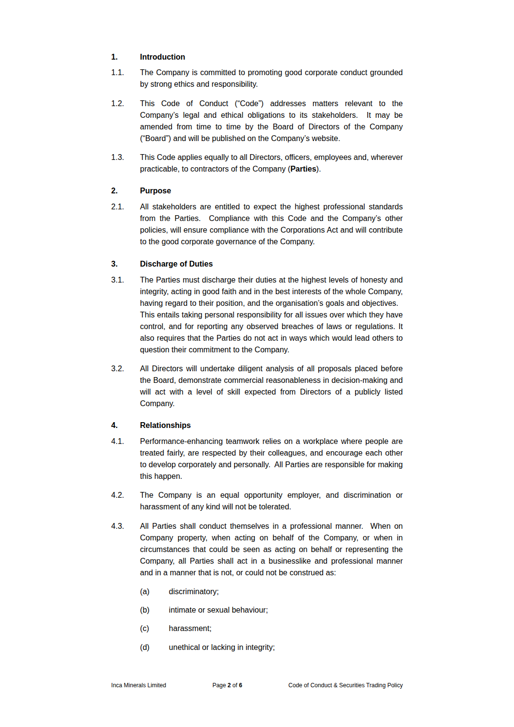1.
Introduction
1.1.
The Company is committed to promoting good corporate conduct grounded by strong ethics and responsibility.
1.2.
This Code of Conduct (“Code”) addresses matters relevant to the Company’s legal and ethical obligations to its stakeholders. It may be amended from time to time by the Board of Directors of the Company (“Board”) and will be published on the Company’s website.
1.3.
This Code applies equally to all Directors, officers, employees and, wherever practicable, to contractors of the Company (Parties).
2.
Purpose
2.1.
All stakeholders are entitled to expect the highest professional standards from the Parties. Compliance with this Code and the Company’s other policies, will ensure compliance with the Corporations Act and will contribute to the good corporate governance of the Company.
3.
Discharge of Duties
3.1.
The Parties must discharge their duties at the highest levels of honesty and integrity, acting in good faith and in the best interests of the whole Company, having regard to their position, and the organisation’s goals and objectives. This entails taking personal responsibility for all issues over which they have control, and for reporting any observed breaches of laws or regulations. It also requires that the Parties do not act in ways which would lead others to question their commitment to the Company.
3.2.
All Directors will undertake diligent analysis of all proposals placed before the Board, demonstrate commercial reasonableness in decision-making and will act with a level of skill expected from Directors of a publicly listed Company.
4.
Relationships
4.1.
Performance-enhancing teamwork relies on a workplace where people are treated fairly, are respected by their colleagues, and encourage each other to develop corporately and personally. All Parties are responsible for making this happen.
4.2.
The Company is an equal opportunity employer, and discrimination or harassment of any kind will not be tolerated.
4.3.
All Parties shall conduct themselves in a professional manner. When on Company property, when acting on behalf of the Company, or when in circumstances that could be seen as acting on behalf or representing the Company, all Parties shall act in a businesslike and professional manner and in a manner that is not, or could not be construed as:
(a)
discriminatory;
(b)
intimate or sexual behaviour;
(c)
harassment;
(d)
unethical or lacking in integrity;
Inca Minerals Limited
Page 2 of 6
Code of Conduct & Securities Trading Policy